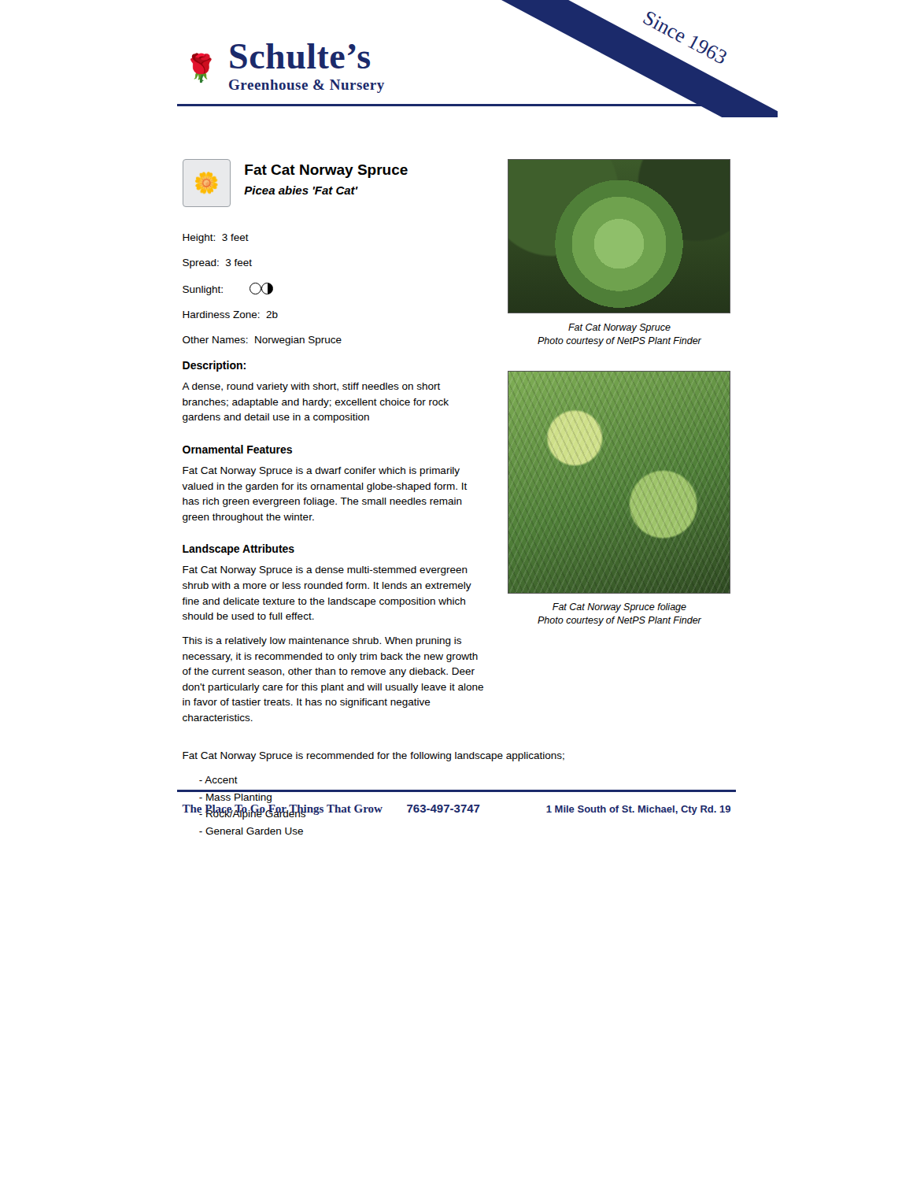Since 1963
🌹 Schulte’s
Greenhouse & Nursery
🌼
Fat Cat Norway Spruce
Picea abies 'Fat Cat'
Height: 3 feet
Spread: 3 feet
Sunlight:
Hardiness Zone: 2b
Other Names: Norwegian Spruce
Description:
A dense, round variety with short, stiff needles on short branches; adaptable and hardy; excellent choice for rock gardens and detail use in a composition
Ornamental Features
Fat Cat Norway Spruce is a dwarf conifer which is primarily valued in the garden for its ornamental globe-shaped form. It has rich green evergreen foliage. The small needles remain green throughout the winter.
Landscape Attributes
Fat Cat Norway Spruce is a dense multi-stemmed evergreen shrub with a more or less rounded form. It lends an extremely fine and delicate texture to the landscape composition which should be used to full effect.
This is a relatively low maintenance shrub. When pruning is necessary, it is recommended to only trim back the new growth of the current season, other than to remove any dieback. Deer don't particularly care for this plant and will usually leave it alone in favor of tastier treats. It has no significant negative characteristics.
Fat Cat Norway Spruce
Photo courtesy of NetPS Plant Finder
Fat Cat Norway Spruce foliage
Photo courtesy of NetPS Plant Finder
Fat Cat Norway Spruce is recommended for the following landscape applications;
Accent
Mass Planting
Rock/Alpine Gardens
General Garden Use
The Place To Go For Things That Grow 763-497-3747
1 Mile South of St. Michael, Cty Rd. 19